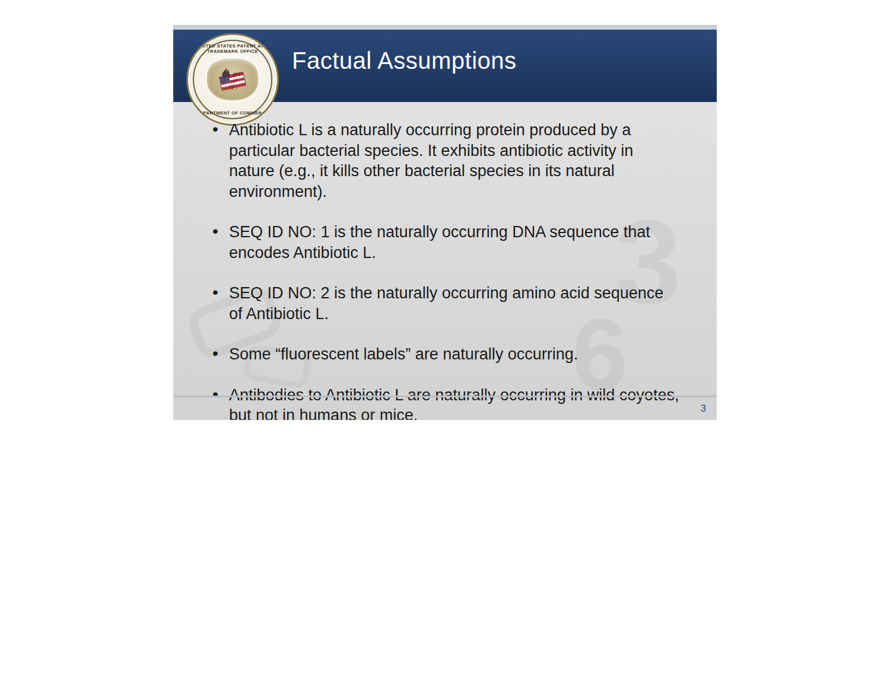3
6
Factual Assumptions
UNITED STATES PATENT AND TRADEMARK OFFICE
🦅
DEPARTMENT OF COMMERCE
Antibiotic L is a naturally occurring protein produced by a particular bacterial species. It exhibits antibiotic activity in nature (e.g., it kills other bacterial species in its natural environment).
SEQ ID NO: 1 is the naturally occurring DNA sequence that encodes Antibiotic L.
SEQ ID NO: 2 is the naturally occurring amino acid sequence of Antibiotic L.
Some “fluorescent labels” are naturally occurring.
Antibodies to Antibiotic L are naturally occurring in wild coyotes, but not in humans or mice.
3